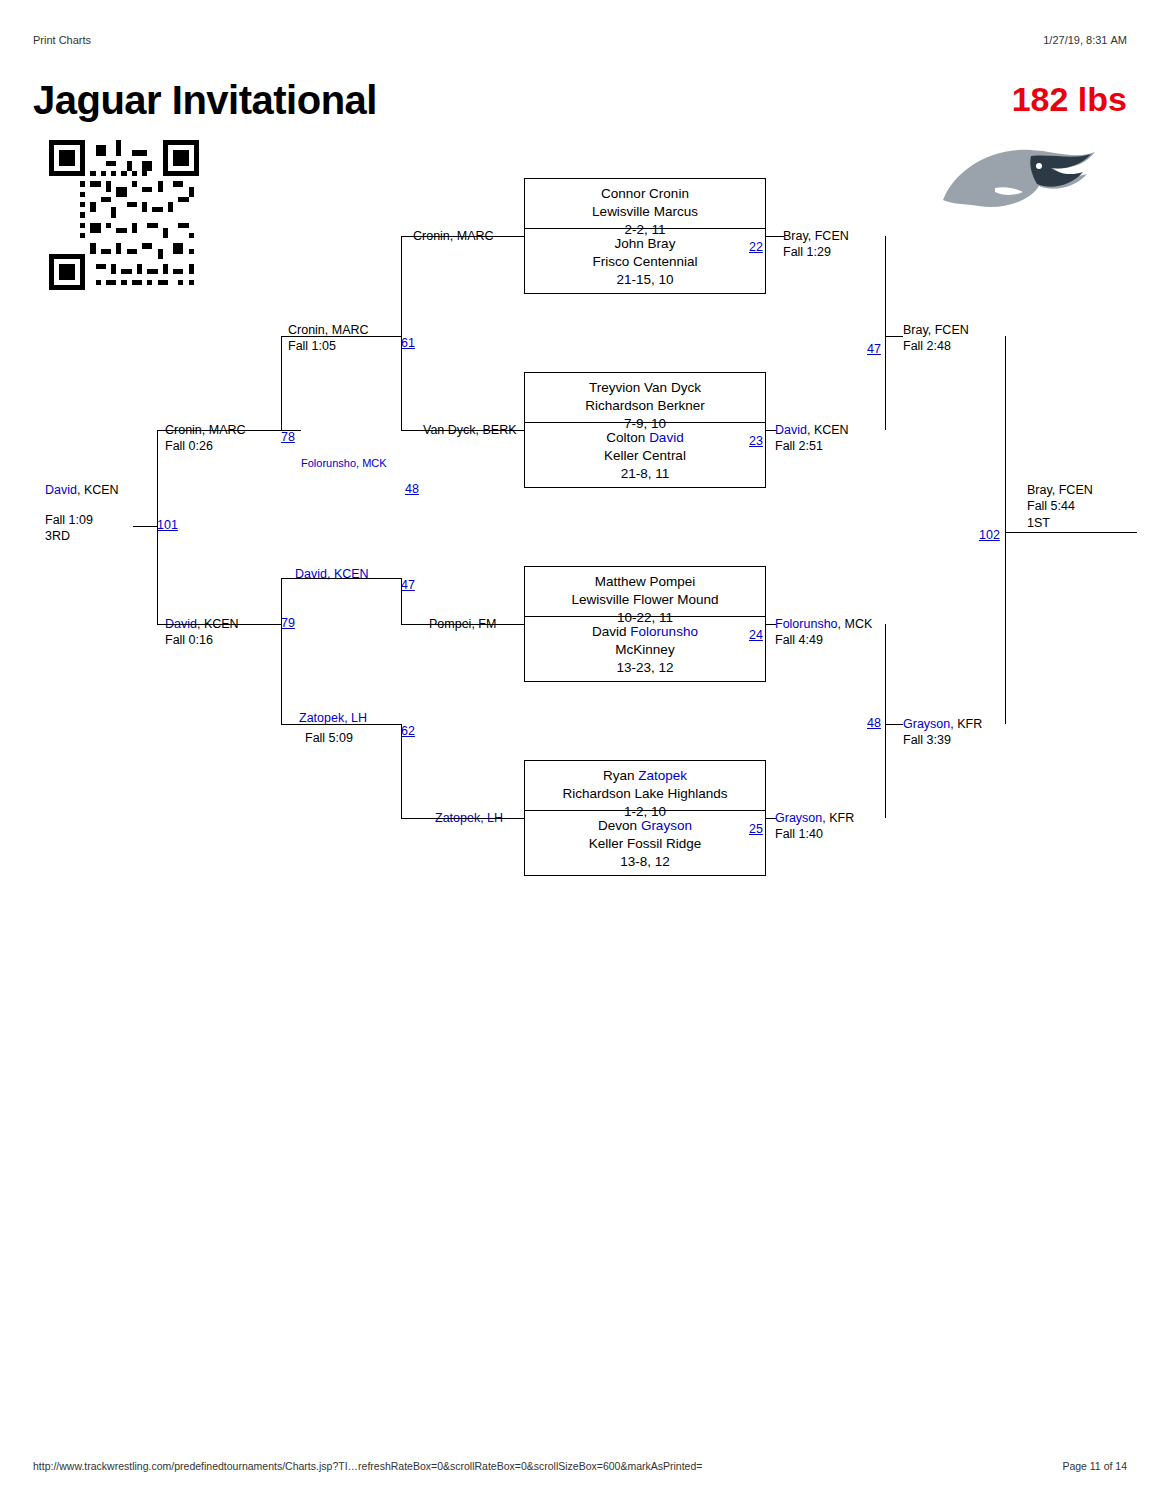Print Charts
1/27/19, 8:31 AM
Jaguar Invitational
182 lbs
Connor Cronin
Lewisville Marcus
2-2, 11
John Bray
Frisco Centennial
21-15, 10
Treyvion Van Dyck
Richardson Berkner
7-9, 10
Colton David
Keller Central
21-8, 11
Matthew Pompei
Lewisville Flower Mound
10-22, 11
David Folorunsho
McKinney
13-23, 12
Ryan Zatopek
Richardson Lake Highlands
1-2, 10
Devon Grayson
Keller Fossil Ridge
13-8, 12
Cronin, MARC
Van Dyck, BERK
Pompei, FM
Zatopek, LH
22
23
24
25
Bray, FCEN
Fall 1:29
David, KCEN
Fall 2:51
Folorunsho, MCK
Fall 4:49
Grayson, KFR
Fall 1:40
47
48
Bray, FCEN
Fall 2:48
Grayson, KFR
Fall 3:39
102
Bray, FCEN
Fall 5:44
1ST
Cronin, MARC
Fall 1:05
61
Folorunsho, MCK
78
48
Cronin, MARC
Fall 0:26
David, KCEN
Fall 1:09
3RD
101
David, KCEN
47
David, KCEN
Fall 0:16
79
Zatopek, LH
Fall 5:09
62
http://www.trackwrestling.com/predefinedtournaments/Charts.jsp?TI…refreshRateBox=0&scrollRateBox=0&scrollSizeBox=600&markAsPrinted=
Page 11 of 14